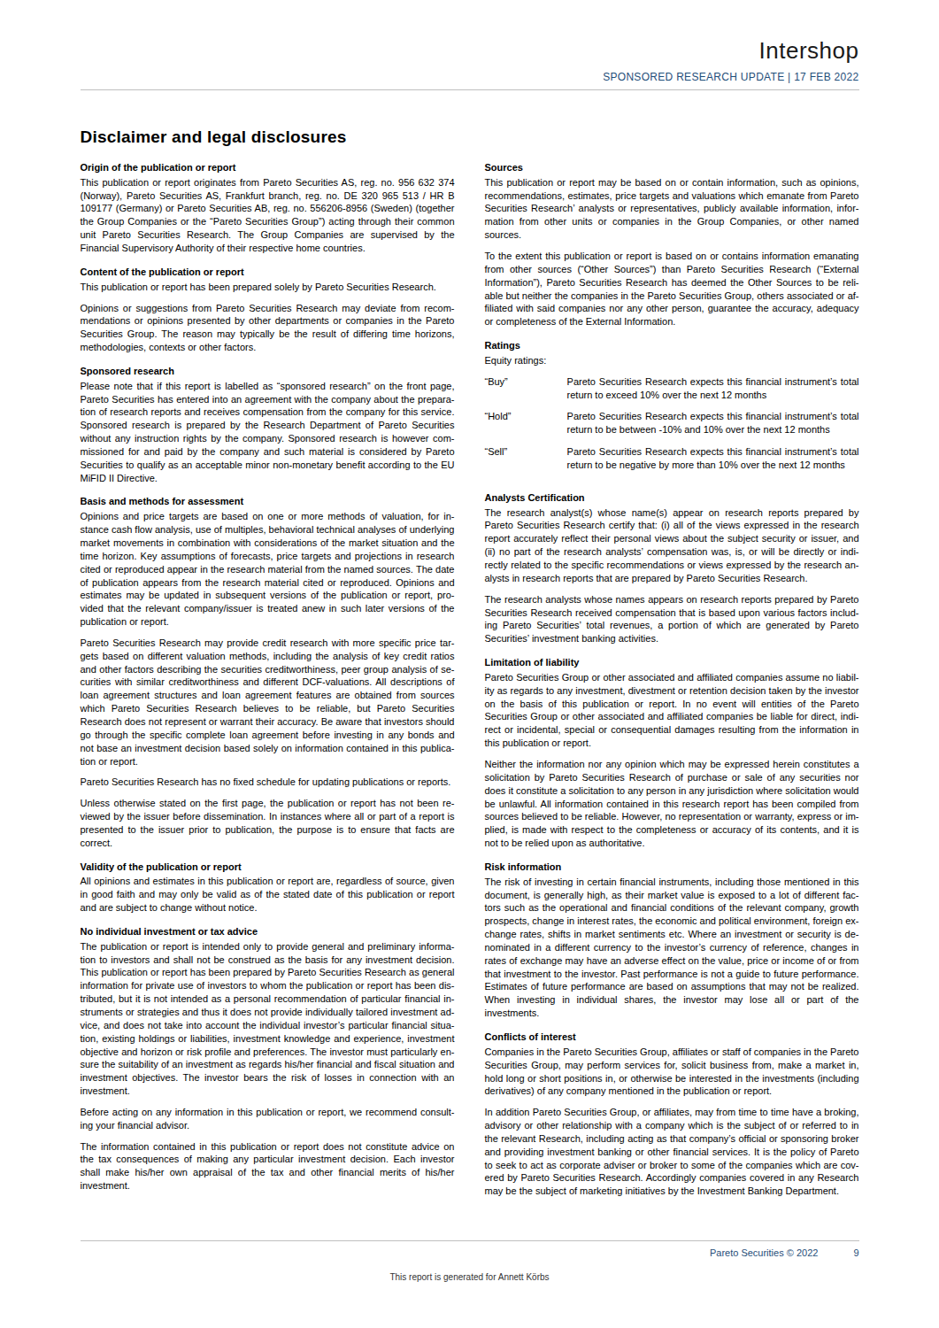Intershop
SPONSORED RESEARCH UPDATE | 17 FEB 2022
Disclaimer and legal disclosures
Origin of the publication or report
This publication or report originates from Pareto Securities AS, reg. no. 956 632 374 (Norway), Pareto Securities AS, Frankfurt branch, reg. no. DE 320 965 513 / HR B 109177 (Germany) or Pareto Securities AB, reg. no. 556206-8956 (Sweden) (together the Group Companies or the “Pareto Securities Group”) acting through their common unit Pareto Securities Research. The Group Companies are supervised by the Financial Supervisory Authority of their respective home countries.
Content of the publication or report
This publication or report has been prepared solely by Pareto Securities Research.
Opinions or suggestions from Pareto Securities Research may deviate from recommendations or opinions presented by other departments or companies in the Pareto Securities Group. The reason may typically be the result of differing time horizons, methodologies, contexts or other factors.
Sponsored research
Please note that if this report is labelled as “sponsored research” on the front page, Pareto Securities has entered into an agreement with the company about the preparation of research reports and receives compensation from the company for this service. Sponsored research is prepared by the Research Department of Pareto Securities without any instruction rights by the company. Sponsored research is however commissioned for and paid by the company and such material is considered by Pareto Securities to qualify as an acceptable minor non-monetary benefit according to the EU MiFID II Directive.
Basis and methods for assessment
Opinions and price targets are based on one or more methods of valuation, for instance cash flow analysis, use of multiples, behavioral technical analyses of underlying market movements in combination with considerations of the market situation and the time horizon. Key assumptions of forecasts, price targets and projections in research cited or reproduced appear in the research material from the named sources. The date of publication appears from the research material cited or reproduced. Opinions and estimates may be updated in subsequent versions of the publication or report, provided that the relevant company/issuer is treated anew in such later versions of the publication or report.
Pareto Securities Research may provide credit research with more specific price targets based on different valuation methods, including the analysis of key credit ratios and other factors describing the securities creditworthiness, peer group analysis of securities with similar creditworthiness and different DCF-valuations. All descriptions of loan agreement structures and loan agreement features are obtained from sources which Pareto Securities Research believes to be reliable, but Pareto Securities Research does not represent or warrant their accuracy. Be aware that investors should go through the specific complete loan agreement before investing in any bonds and not base an investment decision based solely on information contained in this publication or report.
Pareto Securities Research has no fixed schedule for updating publications or reports.
Unless otherwise stated on the first page, the publication or report has not been reviewed by the issuer before dissemination. In instances where all or part of a report is presented to the issuer prior to publication, the purpose is to ensure that facts are correct.
Validity of the publication or report
All opinions and estimates in this publication or report are, regardless of source, given in good faith and may only be valid as of the stated date of this publication or report and are subject to change without notice.
No individual investment or tax advice
The publication or report is intended only to provide general and preliminary information to investors and shall not be construed as the basis for any investment decision. This publication or report has been prepared by Pareto Securities Research as general information for private use of investors to whom the publication or report has been distributed, but it is not intended as a personal recommendation of particular financial instruments or strategies and thus it does not provide individually tailored investment advice, and does not take into account the individual investor’s particular financial situation, existing holdings or liabilities, investment knowledge and experience, investment objective and horizon or risk profile and preferences. The investor must particularly ensure the suitability of an investment as regards his/her financial and fiscal situation and investment objectives. The investor bears the risk of losses in connection with an investment.
Before acting on any information in this publication or report, we recommend consulting your financial advisor.
The information contained in this publication or report does not constitute advice on the tax consequences of making any particular investment decision. Each investor shall make his/her own appraisal of the tax and other financial merits of his/her investment.
Sources
This publication or report may be based on or contain information, such as opinions, recommendations, estimates, price targets and valuations which emanate from Pareto Securities Research’ analysts or representatives, publicly available information, information from other units or companies in the Group Companies, or other named sources.
To the extent this publication or report is based on or contains information emanating from other sources (“Other Sources”) than Pareto Securities Research (“External Information”), Pareto Securities Research has deemed the Other Sources to be reliable but neither the companies in the Pareto Securities Group, others associated or affiliated with said companies nor any other person, guarantee the accuracy, adequacy or completeness of the External Information.
Ratings
Equity ratings:
| “Buy” | Pareto Securities Research expects this financial instrument’s total return to exceed 10% over the next 12 months |
| “Hold” | Pareto Securities Research expects this financial instrument’s total return to be between -10% and 10% over the next 12 months |
| “Sell” | Pareto Securities Research expects this financial instrument’s total return to be negative by more than 10% over the next 12 months |
Analysts Certification
The research analyst(s) whose name(s) appear on research reports prepared by Pareto Securities Research certify that: (i) all of the views expressed in the research report accurately reflect their personal views about the subject security or issuer, and (ii) no part of the research analysts’ compensation was, is, or will be directly or indirectly related to the specific recommendations or views expressed by the research analysts in research reports that are prepared by Pareto Securities Research.
The research analysts whose names appears on research reports prepared by Pareto Securities Research received compensation that is based upon various factors including Pareto Securities’ total revenues, a portion of which are generated by Pareto Securities’ investment banking activities.
Limitation of liability
Pareto Securities Group or other associated and affiliated companies assume no liability as regards to any investment, divestment or retention decision taken by the investor on the basis of this publication or report. In no event will entities of the Pareto Securities Group or other associated and affiliated companies be liable for direct, indirect or incidental, special or consequential damages resulting from the information in this publication or report.
Neither the information nor any opinion which may be expressed herein constitutes a solicitation by Pareto Securities Research of purchase or sale of any securities nor does it constitute a solicitation to any person in any jurisdiction where solicitation would be unlawful. All information contained in this research report has been compiled from sources believed to be reliable. However, no representation or warranty, express or implied, is made with respect to the completeness or accuracy of its contents, and it is not to be relied upon as authoritative.
Risk information
The risk of investing in certain financial instruments, including those mentioned in this document, is generally high, as their market value is exposed to a lot of different factors such as the operational and financial conditions of the relevant company, growth prospects, change in interest rates, the economic and political environment, foreign exchange rates, shifts in market sentiments etc. Where an investment or security is denominated in a different currency to the investor’s currency of reference, changes in rates of exchange may have an adverse effect on the value, price or income of or from that investment to the investor. Past performance is not a guide to future performance. Estimates of future performance are based on assumptions that may not be realized. When investing in individual shares, the investor may lose all or part of the investments.
Conflicts of interest
Companies in the Pareto Securities Group, affiliates or staff of companies in the Pareto Securities Group, may perform services for, solicit business from, make a market in, hold long or short positions in, or otherwise be interested in the investments (including derivatives) of any company mentioned in the publication or report.
In addition Pareto Securities Group, or affiliates, may from time to time have a broking, advisory or other relationship with a company which is the subject of or referred to in the relevant Research, including acting as that company’s official or sponsoring broker and providing investment banking or other financial services. It is the policy of Pareto to seek to act as corporate adviser or broker to some of the companies which are covered by Pareto Securities Research. Accordingly companies covered in any Research may be the subject of marketing initiatives by the Investment Banking Department.
Pareto Securities © 2022 9
This report is generated for Annett Körbs